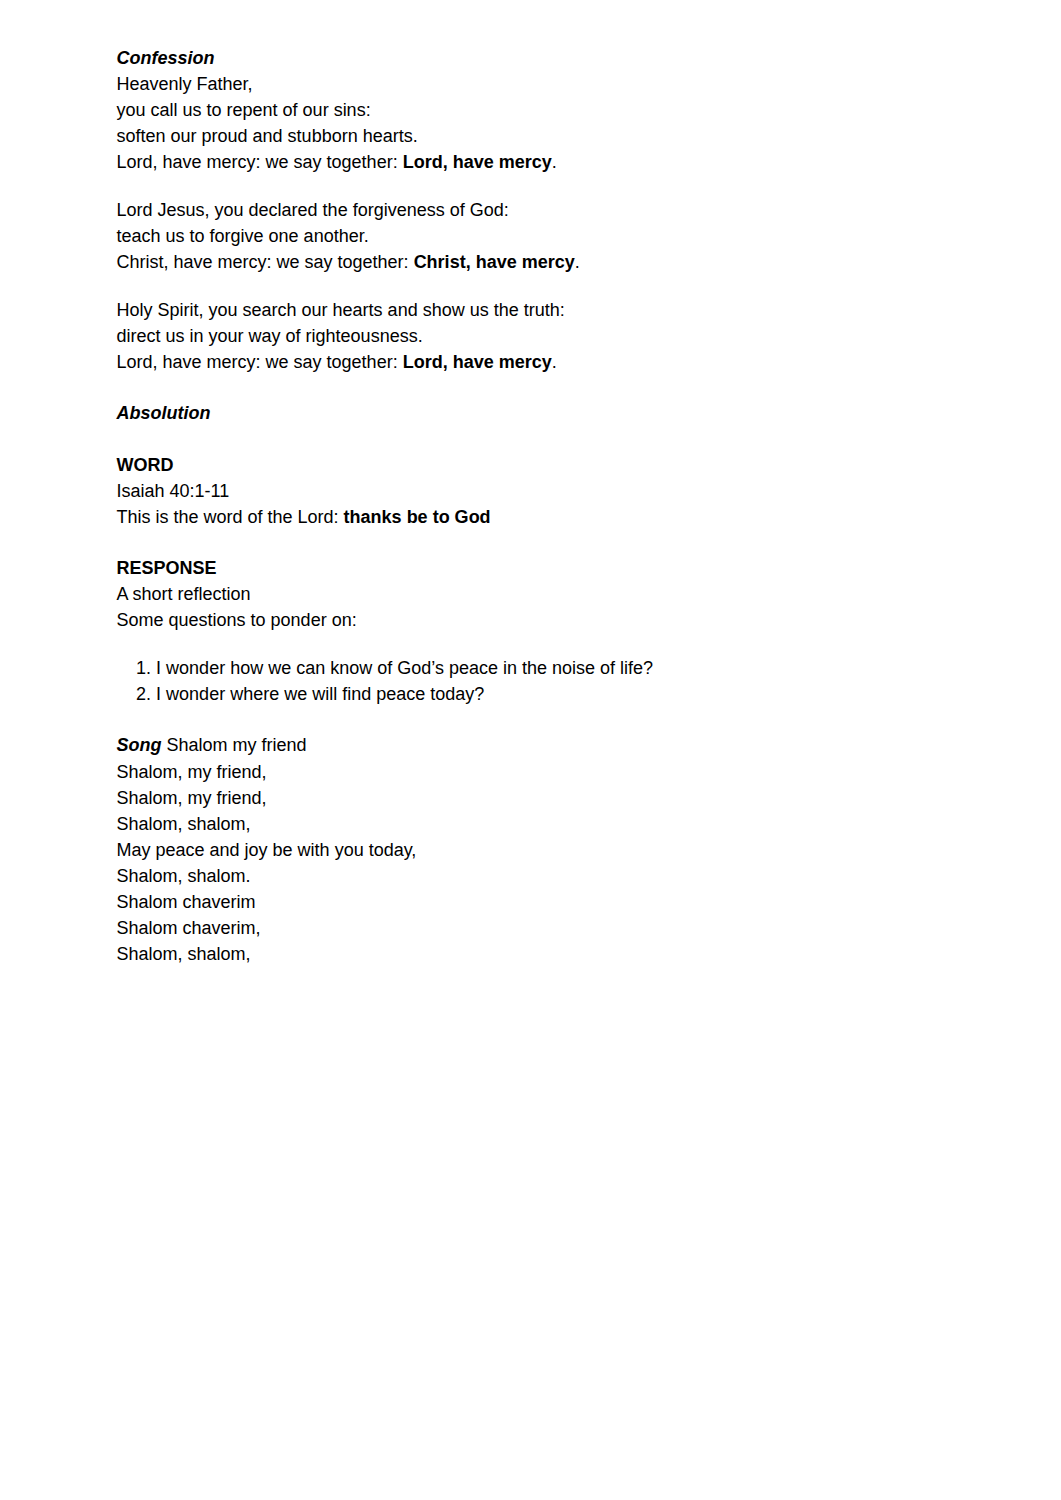Confession
Heavenly Father,
you call us to repent of our sins:
soften our proud and stubborn hearts.
Lord, have mercy: we say together: Lord, have mercy.
Lord Jesus, you declared the forgiveness of God:
teach us to forgive one another.
Christ, have mercy: we say together: Christ, have mercy.
Holy Spirit, you search our hearts and show us the truth:
direct us in your way of righteousness.
Lord, have mercy: we say together: Lord, have mercy.
Absolution
Word
Isaiah 40:1-11
This is the word of the Lord: thanks be to God
Response
A short reflection
Some questions to ponder on:
I wonder how we can know of God’s peace in the noise of life?
I wonder where we will find peace today?
Song Shalom my friend
Shalom, my friend,
Shalom, my friend,
Shalom, shalom,
May peace and joy be with you today,
Shalom, shalom.
Shalom chaverim
Shalom chaverim,
Shalom, shalom,